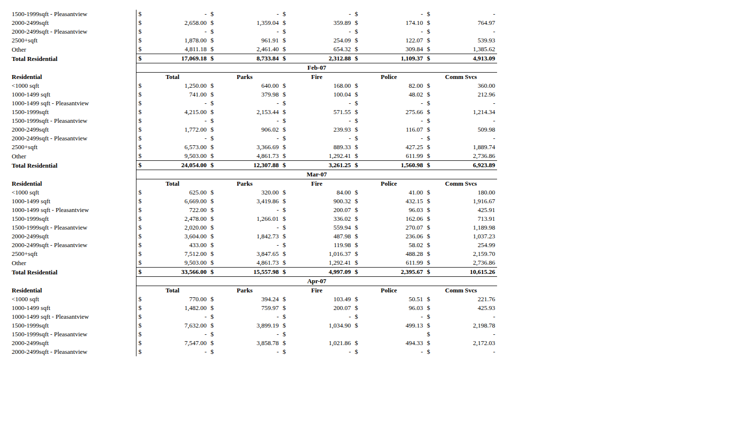| 1500-1999sqft - Pleasantview | $ | - | $ | - | $ | - | $ | - | $ | - |
| 2000-2499sqft | $ | 2,658.00 | $ | 1,359.04 | $ | 359.89 | $ | 174.10 | $ | 764.97 |
| 2000-2499sqft - Pleasantview | $ | - | $ | - | $ | - | $ | - | $ | - |
| 2500+sqft | $ | 1,878.00 | $ | 961.91 | $ | 254.09 | $ | 122.07 | $ | 539.93 |
| Other | $ | 4,811.18 | $ | 2,461.40 | $ | 654.32 | $ | 309.84 | $ | 1,385.62 |
| Total Residential | $ | 17,069.18 | $ | 8,733.84 | $ | 2,312.88 | $ | 1,109.37 | $ | 4,913.09 |
| | Feb-07 |
| Residential | Total | Parks | Fire | Police | Comm Svcs |
| <1000 sqft | $ | 1,250.00 | $ | 640.00 | $ | 168.00 | $ | 82.00 | $ | 360.00 |
| 1000-1499 sqft | $ | 741.00 | $ | 379.98 | $ | 100.04 | $ | 48.02 | $ | 212.96 |
| 1000-1499 sqft - Pleasantview | $ | - | $ | - | $ | - | $ | - | $ | - |
| 1500-1999sqft | $ | 4,215.00 | $ | 2,153.44 | $ | 571.55 | $ | 275.66 | $ | 1,214.34 |
| 1500-1999sqft - Pleasantview | $ | - | $ | - | $ | - | $ | - | $ | - |
| 2000-2499sqft | $ | 1,772.00 | $ | 906.02 | $ | 239.93 | $ | 116.07 | $ | 509.98 |
| 2000-2499sqft - Pleasantview | $ | - | $ | - | $ | - | $ | - | $ | - |
| 2500+sqft | $ | 6,573.00 | $ | 3,366.69 | $ | 889.33 | $ | 427.25 | $ | 1,889.74 |
| Other | $ | 9,503.00 | $ | 4,861.73 | $ | 1,292.41 | $ | 611.99 | $ | 2,736.86 |
| Total Residential | $ | 24,054.00 | $ | 12,307.88 | $ | 3,261.25 | $ | 1,560.98 | $ | 6,923.89 |
| | Mar-07 |
| Residential | Total | Parks | Fire | Police | Comm Svcs |
| <1000 sqft | $ | 625.00 | $ | 320.00 | $ | 84.00 | $ | 41.00 | $ | 180.00 |
| 1000-1499 sqft | $ | 6,669.00 | $ | 3,419.86 | $ | 900.32 | $ | 432.15 | $ | 1,916.67 |
| 1000-1499 sqft - Pleasantview | $ | 722.00 | $ | - | $ | 200.07 | $ | 96.03 | $ | 425.91 |
| 1500-1999sqft | $ | 2,478.00 | $ | 1,266.01 | $ | 336.02 | $ | 162.06 | $ | 713.91 |
| 1500-1999sqft - Pleasantview | $ | 2,020.00 | $ | - | $ | 559.94 | $ | 270.07 | $ | 1,189.98 |
| 2000-2499sqft | $ | 3,604.00 | $ | 1,842.73 | $ | 487.98 | $ | 236.06 | $ | 1,037.23 |
| 2000-2499sqft - Pleasantview | $ | 433.00 | $ | - | $ | 119.98 | $ | 58.02 | $ | 254.99 |
| 2500+sqft | $ | 7,512.00 | $ | 3,847.65 | $ | 1,016.37 | $ | 488.28 | $ | 2,159.70 |
| Other | $ | 9,503.00 | $ | 4,861.73 | $ | 1,292.41 | $ | 611.99 | $ | 2,736.86 |
| Total Residential | $ | 33,566.00 | $ | 15,557.98 | $ | 4,997.09 | $ | 2,395.67 | $ | 10,615.26 |
| | Apr-07 |
| Residential | Total | Parks | Fire | Police | Comm Svcs |
| <1000 sqft | $ | 770.00 | $ | 394.24 | $ | 103.49 | $ | 50.51 | $ | 221.76 |
| 1000-1499 sqft | $ | 1,482.00 | $ | 759.97 | $ | 200.07 | $ | 96.03 | $ | 425.93 |
| 1000-1499 sqft - Pleasantview | $ | - | $ | - | $ | - | $ | - | $ | - |
| 1500-1999sqft | $ | 7,632.00 | $ | 3,899.19 | $ | 1,034.90 | $ | 499.13 | $ | 2,198.78 |
| 1500-1999sqft - Pleasantview | $ | - | $ | - | $ | | | | $ | - |
| 2000-2499sqft | $ | 7,547.00 | $ | 3,858.78 | $ | 1,021.86 | $ | 494.33 | $ | 2,172.03 |
| 2000-2499sqft - Pleasantview | $ | - | $ | - | $ | - | $ | - | $ | - |